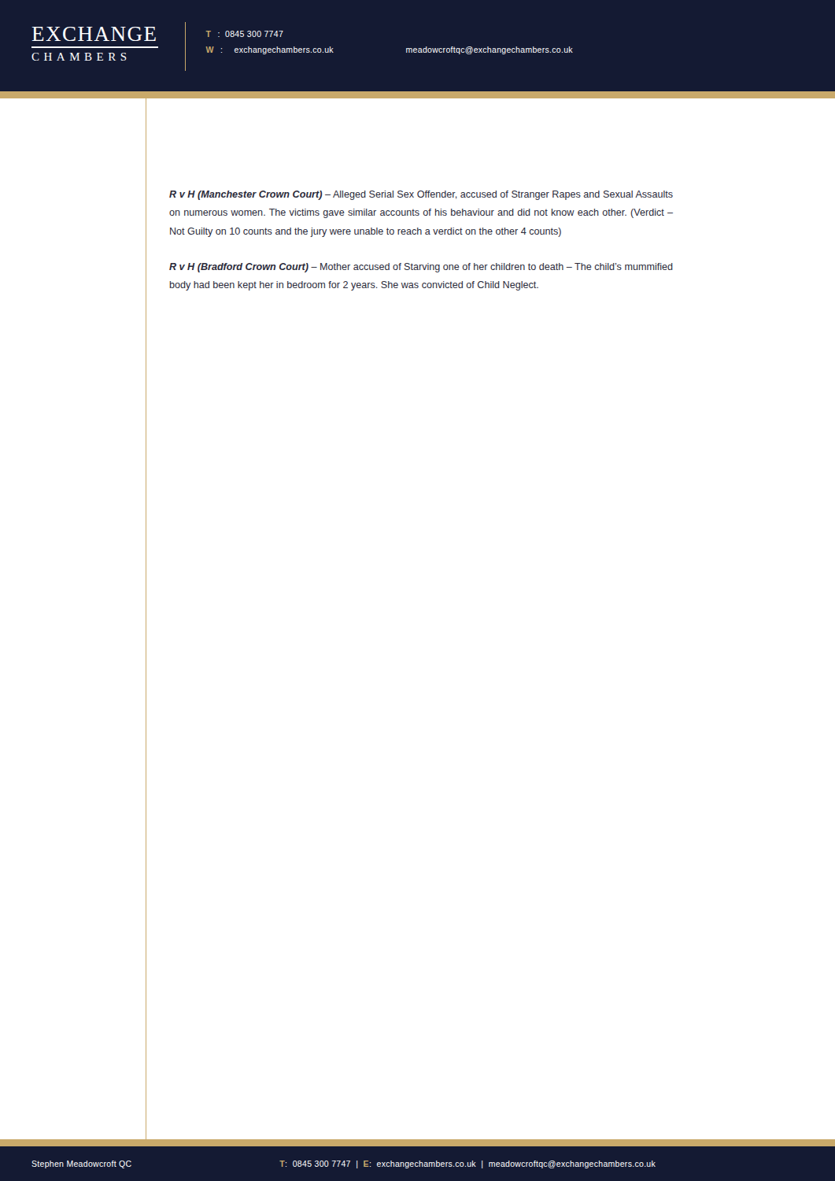EXCHANGE CHAMBERS
T: 0845 300 7747
W: exchangechambers.co.uk meadowcroftqc@exchangechambers.co.uk
R v H (Manchester Crown Court) – Alleged Serial Sex Offender, accused of Stranger Rapes and Sexual Assaults on numerous women. The victims gave similar accounts of his behaviour and did not know each other. (Verdict – Not Guilty on 10 counts and the jury were unable to reach a verdict on the other 4 counts)
R v H (Bradford Crown Court) – Mother accused of Starving one of her children to death – The child’s mummified body had been kept her in bedroom for 2 years. She was convicted of Child Neglect.
Stephen Meadowcroft QC
T: 0845 300 7747 | E: exchangechambers.co.uk | meadowcroftqc@exchangechambers.co.uk